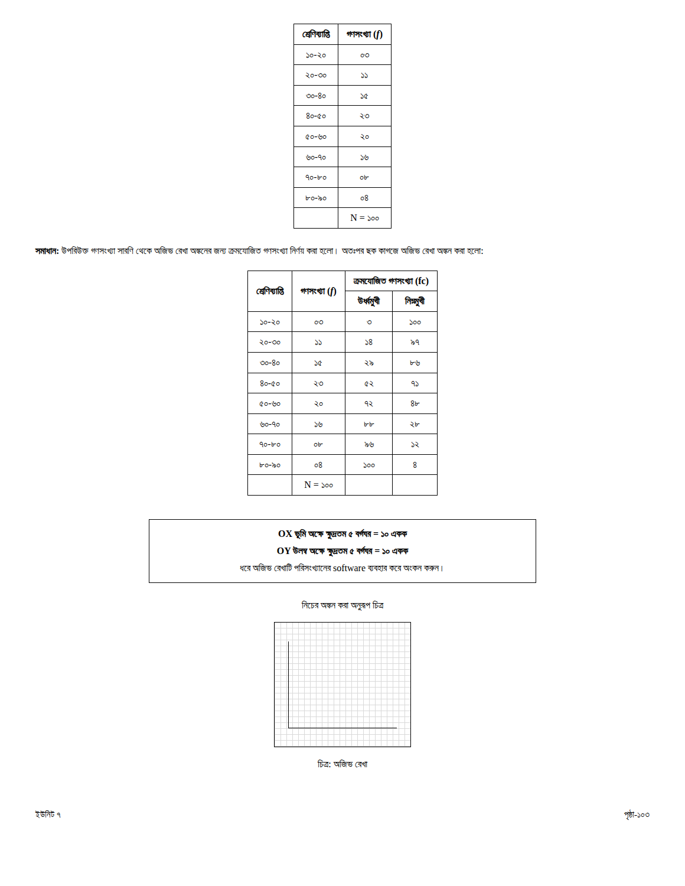| শ্রেণিব্যাপ্তি | গণসংখ্যা ( f ) |
| --- | --- |
| ১০-২০ | ০৩ |
| ২০-৩০ | ১১ |
| ৩০-৪০ | ১৫ |
| ৪০-৫০ | ২৩ |
| ৫০-৬০ | ২০ |
| ৬০-৭০ | ১৬ |
| ৭০-৮০ | ০৮ |
| ৮০-৯০ | ০৪ |
| | N = ১০০ |
সমাধান: উপরিউক্ত গণসংখ্যা সারণি থেকে অজিভ রেখা অঙ্কনের জন্য ক্রমযোজিত গণসংখ্যা নির্ণয় করা হলো। অতঃপর ছক কাগজে অজিভ রেখা অঙ্কন করা হলো:
| শ্রেণিব্যাপ্তি | গণসংখ্যা ( f ) | ক্রমযোজিত গণসংখ্যা (fc) |
| --- | --- | --- |
| উর্ধ্বমুখী | নিম্নমুখী |
| ১০-২০ | ০৩ | ৩ | ১০০ |
| ২০-৩০ | ১১ | ১৪ | ৯৭ |
| ৩০-৪০ | ১৫ | ২৯ | ৮৬ |
| ৪০-৫০ | ২৩ | ৫২ | ৭১ |
| ৫০-৬০ | ২০ | ৭২ | ৪৮ |
| ৬০-৭০ | ১৬ | ৮৮ | ২৮ |
| ৭০-৮০ | ০৮ | ৯৬ | ১২ |
| ৮০-৯০ | ০৪ | ১০০ | ৪ |
| | N = ১০০ | | |
OX ভূমি অক্ষে ক্ষুদ্রতম ৫ বর্গঘর = ১০ একক
OY উলম্ব অক্ষে ক্ষুদ্রতম ৫ বর্গঘর = ১০ একক
ধরে অজিভ রেখাটি পরিসংখ্যানের software ব্যবহার করে অংকন করুন।
নিচের অঙ্কন করা অনুরূপ চিত্র
চিত্র: অজিভ রেখা
ইউনিট ৭ পৃষ্ঠা-১০৩